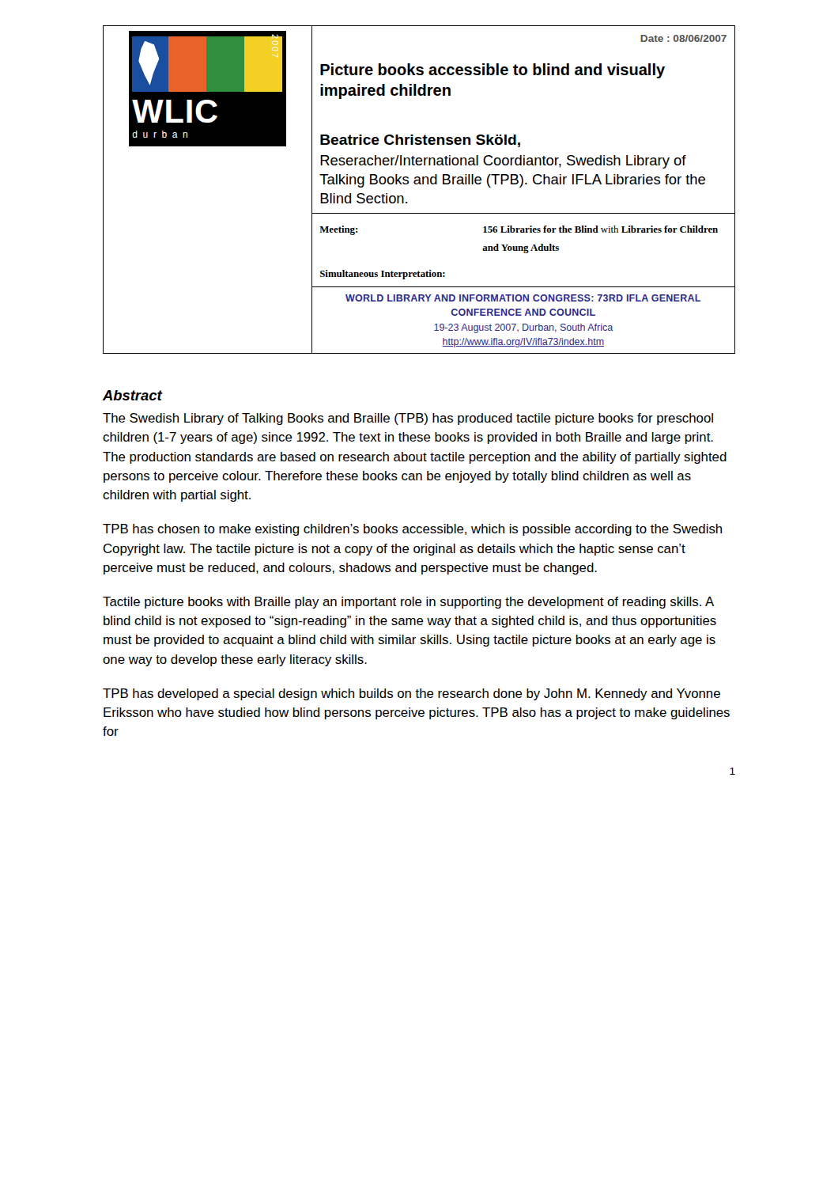| 2007 WLIC durban | Date : 08/06/2007 Picture books accessible to blind and visually impaired children Beatrice Christensen Sköld, Reseracher/International Coordiantor, Swedish Library of Talking Books and Braille (TPB). Chair IFLA Libraries for the Blind Section. |
| / Meeting: / 156 Libraries for the Blind with Libraries for Children and Young Adults / / Simultaneous Interpretation: / / |
| WORLD LIBRARY AND INFORMATION CONGRESS: 73RD IFLA GENERAL CONFERENCE AND COUNCIL 19-23 August 2007, Durban, South Africa http://www.ifla.org/IV/ifla73/index.htm |
Abstract
The Swedish Library of Talking Books and Braille (TPB) has produced tactile picture books for preschool children (1-7 years of age) since 1992. The text in these books is provided in both Braille and large print. The production standards are based on research about tactile perception and the ability of partially sighted persons to perceive colour. Therefore these books can be enjoyed by totally blind children as well as children with partial sight.
TPB has chosen to make existing children’s books accessible, which is possible according to the Swedish Copyright law. The tactile picture is not a copy of the original as details which the haptic sense can’t perceive must be reduced, and colours, shadows and perspective must be changed.
Tactile picture books with Braille play an important role in supporting the development of reading skills. A blind child is not exposed to “sign-reading” in the same way that a sighted child is, and thus opportunities must be provided to acquaint a blind child with similar skills. Using tactile picture books at an early age is one way to develop these early literacy skills.
TPB has developed a special design which builds on the research done by John M. Kennedy and Yvonne Eriksson who have studied how blind persons perceive pictures. TPB also has a project to make guidelines for
1